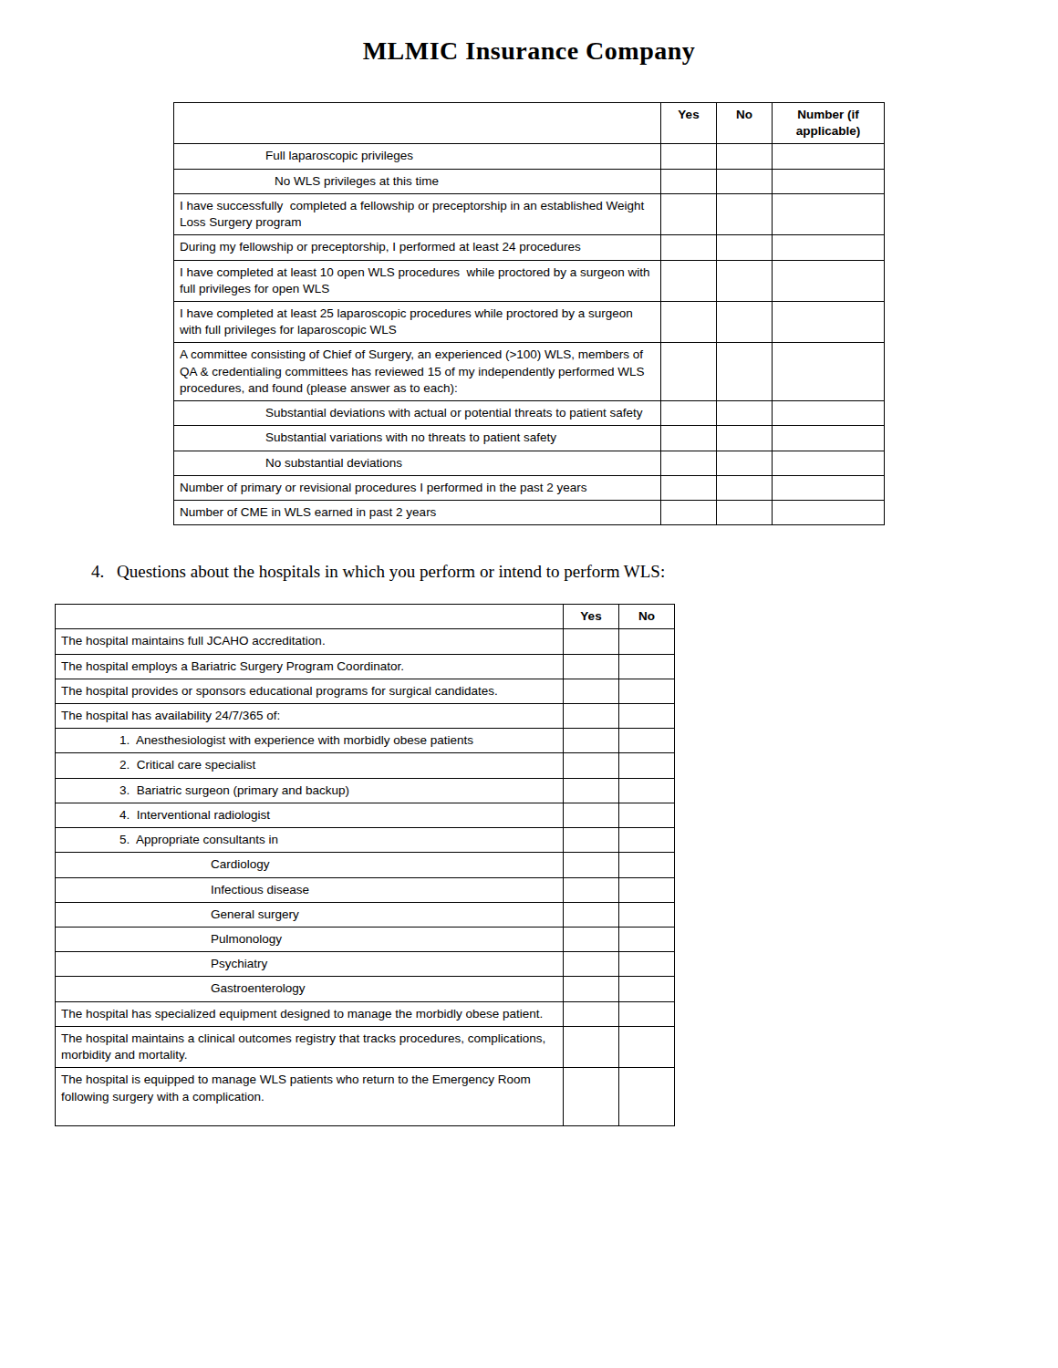MLMIC Insurance Company
| | Yes | No | Number (if applicable) |
| --- | --- | --- | --- |
| Full laparoscopic privileges | | | |
| No WLS privileges at this time | | | |
| I have successfully completed a fellowship or preceptorship in an established Weight Loss Surgery program | | | |
| During my fellowship or preceptorship, I performed at least 24 procedures | | | |
| I have completed at least 10 open WLS procedures while proctored by a surgeon with full privileges for open WLS | | | |
| I have completed at least 25 laparoscopic procedures while proctored by a surgeon with full privileges for laparoscopic WLS | | | |
| A committee consisting of Chief of Surgery, an experienced (>100) WLS, members of QA & credentialing committees has reviewed 15 of my independently performed WLS procedures, and found (please answer as to each): | | | |
| Substantial deviations with actual or potential threats to patient safety | | | |
| Substantial variations with no threats to patient safety | | | |
| No substantial deviations | | | |
| Number of primary or revisional procedures I performed in the past 2 years | | | |
| Number of CME in WLS earned in past 2 years | | | |
4. Questions about the hospitals in which you perform or intend to perform WLS:
| | Yes | No |
| --- | --- | --- |
| The hospital maintains full JCAHO accreditation. | | |
| The hospital employs a Bariatric Surgery Program Coordinator. | | |
| The hospital provides or sponsors educational programs for surgical candidates. | | |
| The hospital has availability 24/7/365 of: | | |
| 1. Anesthesiologist with experience with morbidly obese patients | | |
| 2. Critical care specialist | | |
| 3. Bariatric surgeon (primary and backup) | | |
| 4. Interventional radiologist | | |
| 5. Appropriate consultants in | | |
| Cardiology | | |
| Infectious disease | | |
| General surgery | | |
| Pulmonology | | |
| Psychiatry | | |
| Gastroenterology | | |
| The hospital has specialized equipment designed to manage the morbidly obese patient. | | |
| The hospital maintains a clinical outcomes registry that tracks procedures, complications, morbidity and mortality. | | |
| The hospital is equipped to manage WLS patients who return to the Emergency Room following surgery with a complication. | | |